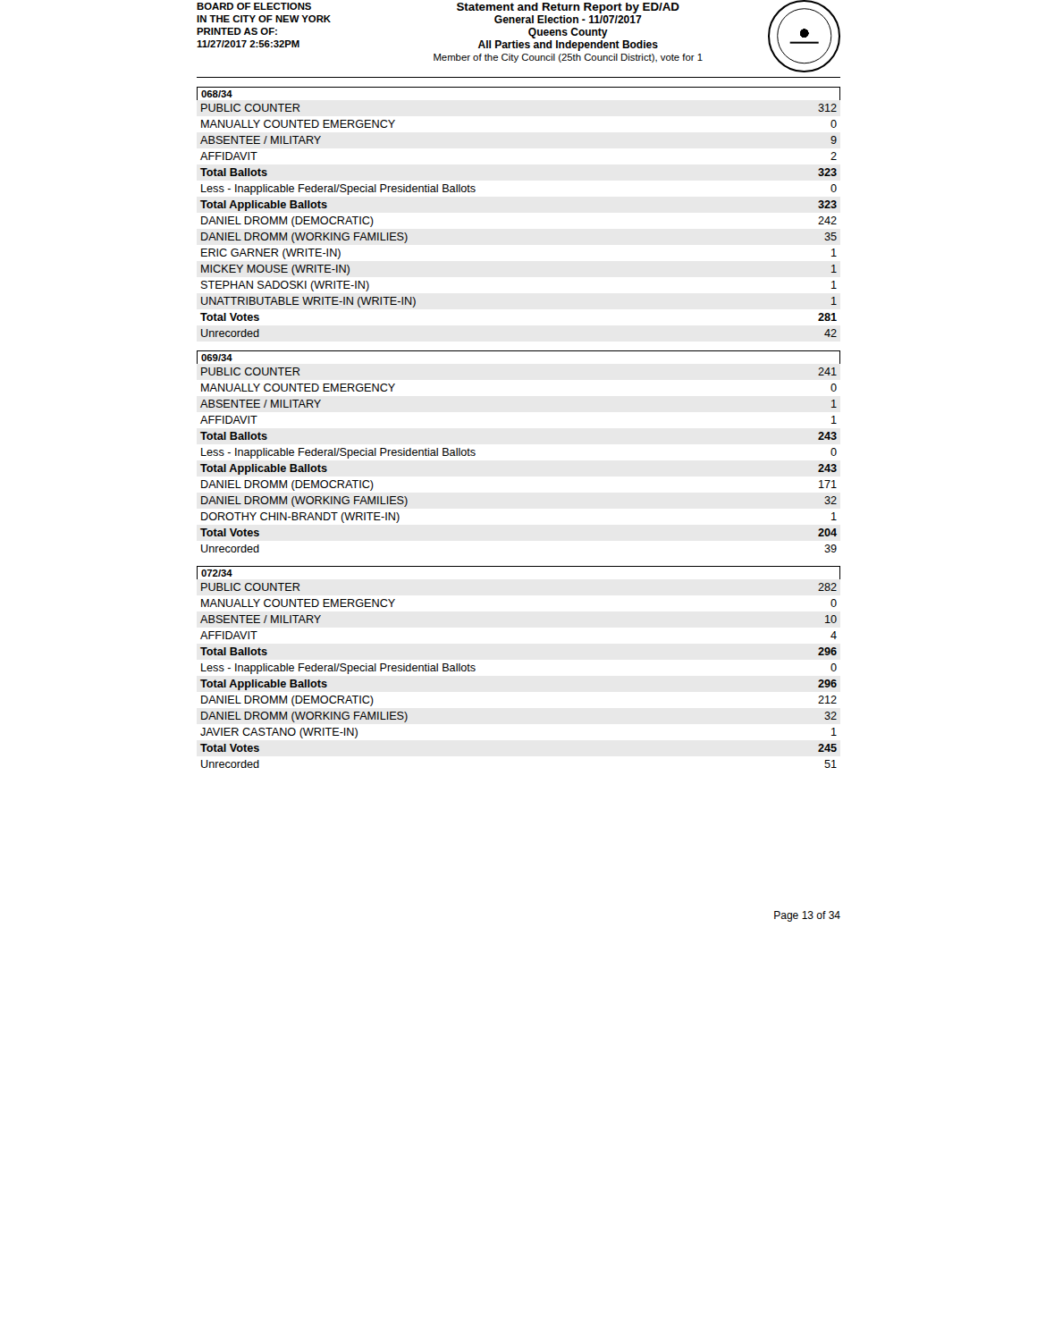BOARD OF ELECTIONS
IN THE CITY OF NEW YORK
PRINTED AS OF:
11/27/2017 2:56:32PM
Statement and Return Report by ED/AD
General Election - 11/07/2017
Queens County
All Parties and Independent Bodies
Member of the City Council (25th Council District), vote for 1
068/34
| PUBLIC COUNTER | 312 |
| MANUALLY COUNTED EMERGENCY | 0 |
| ABSENTEE / MILITARY | 9 |
| AFFIDAVIT | 2 |
| Total Ballots | 323 |
| Less - Inapplicable Federal/Special Presidential Ballots | 0 |
| Total Applicable Ballots | 323 |
| DANIEL DROMM (DEMOCRATIC) | 242 |
| DANIEL DROMM (WORKING FAMILIES) | 35 |
| ERIC GARNER (WRITE-IN) | 1 |
| MICKEY MOUSE (WRITE-IN) | 1 |
| STEPHAN SADOSKI (WRITE-IN) | 1 |
| UNATTRIBUTABLE WRITE-IN (WRITE-IN) | 1 |
| Total Votes | 281 |
| Unrecorded | 42 |
069/34
| PUBLIC COUNTER | 241 |
| MANUALLY COUNTED EMERGENCY | 0 |
| ABSENTEE / MILITARY | 1 |
| AFFIDAVIT | 1 |
| Total Ballots | 243 |
| Less - Inapplicable Federal/Special Presidential Ballots | 0 |
| Total Applicable Ballots | 243 |
| DANIEL DROMM (DEMOCRATIC) | 171 |
| DANIEL DROMM (WORKING FAMILIES) | 32 |
| DOROTHY CHIN-BRANDT (WRITE-IN) | 1 |
| Total Votes | 204 |
| Unrecorded | 39 |
072/34
| PUBLIC COUNTER | 282 |
| MANUALLY COUNTED EMERGENCY | 0 |
| ABSENTEE / MILITARY | 10 |
| AFFIDAVIT | 4 |
| Total Ballots | 296 |
| Less - Inapplicable Federal/Special Presidential Ballots | 0 |
| Total Applicable Ballots | 296 |
| DANIEL DROMM (DEMOCRATIC) | 212 |
| DANIEL DROMM (WORKING FAMILIES) | 32 |
| JAVIER CASTANO (WRITE-IN) | 1 |
| Total Votes | 245 |
| Unrecorded | 51 |
Page 13 of 34